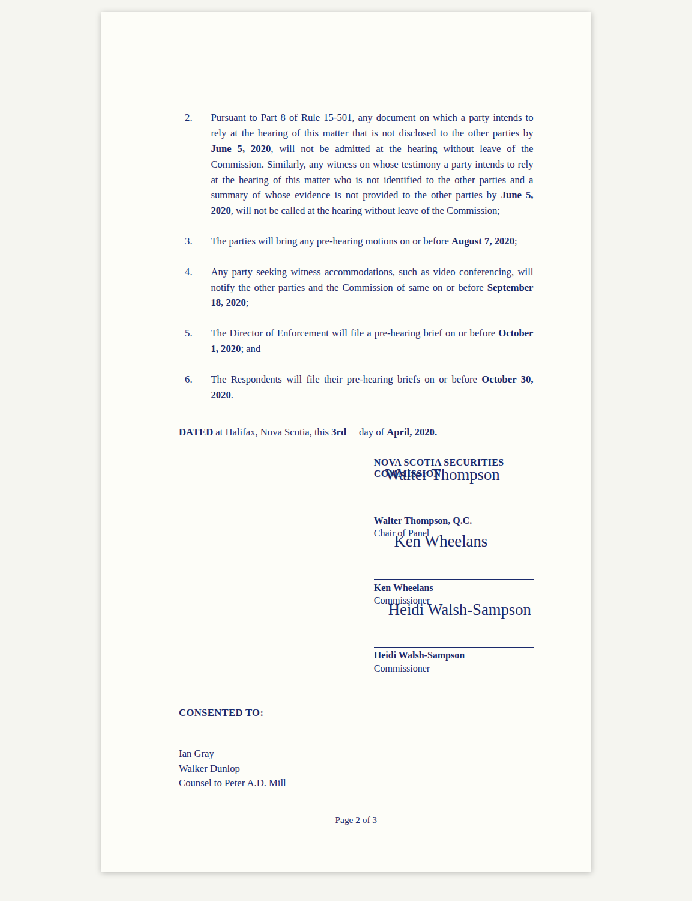2. Pursuant to Part 8 of Rule 15-501, any document on which a party intends to rely at the hearing of this matter that is not disclosed to the other parties by June 5, 2020, will not be admitted at the hearing without leave of the Commission. Similarly, any witness on whose testimony a party intends to rely at the hearing of this matter who is not identified to the other parties and a summary of whose evidence is not provided to the other parties by June 5, 2020, will not be called at the hearing without leave of the Commission;
3. The parties will bring any pre-hearing motions on or before August 7, 2020;
4. Any party seeking witness accommodations, such as video conferencing, will notify the other parties and the Commission of same on or before September 18, 2020;
5. The Director of Enforcement will file a pre-hearing brief on or before October 1, 2020; and
6. The Respondents will file their pre-hearing briefs on or before October 30, 2020.
DATED at Halifax, Nova Scotia, this 3rd day of April, 2020.
NOVA SCOTIA SECURITIES
COMMISSION
Walter Thompson
Walter Thompson, Q.C.
Chair of Panel
Ken Wheelans
Ken Wheelans
Commissioner
Heidi Walsh-Sampson
Heidi Walsh-Sampson
Commissioner
CONSENTED TO:
Ian Gray
Walker Dunlop
Counsel to Peter A.D. Mill
Page 2 of 3